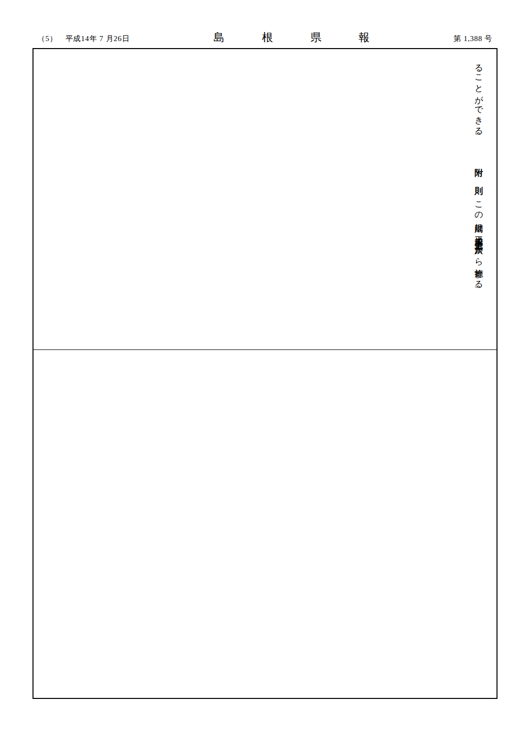（5）　平成14年 7 月26日
島　根　県　報
第 1,388 号
ることができる。 附　則 この規則は平成十四年七月二十六日から施行する。